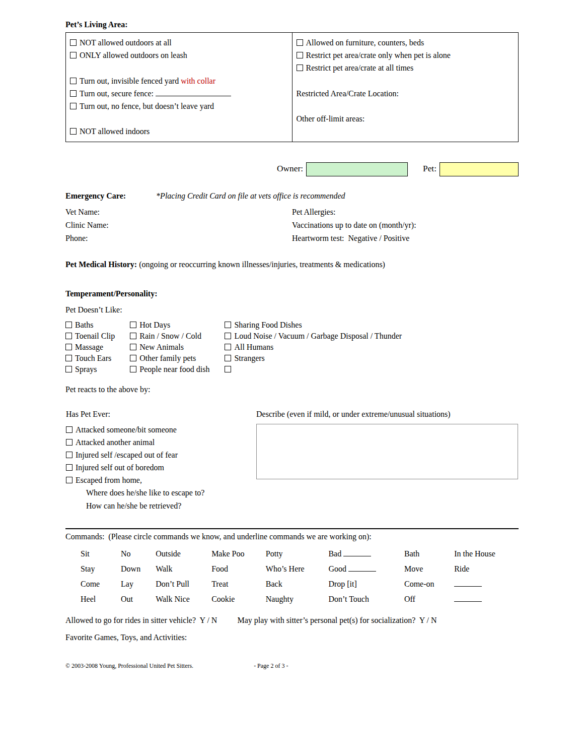Pet’s Living Area:
| NOT allowed outdoors at all ONLY allowed outdoors on leash Turn out, invisible fenced yard with collar Turn out, secure fence: Turn out, no fence, but doesn’t leave yard NOT allowed indoors | Allowed on furniture, counters, beds Restrict pet area/crate only when pet is alone Restrict pet area/crate at all times Restricted Area/Crate Location: Other off-limit areas: |
Owner: Pet:
Emergency Care:*Placing Credit Card on file at vets office is recommended
| Vet Name: | Pet Allergies: |
| Clinic Name: | Vaccinations up to date on (month/yr): |
| Phone: | Heartworm test: Negative / Positive |
Pet Medical History: (ongoing or reoccurring known illnesses/injuries, treatments & medications)
Temperament/Personality:
Pet Doesn’t Like:
| Baths | Hot Days | Sharing Food Dishes |
| Toenail Clip | Rain / Snow / Cold | Loud Noise / Vacuum / Garbage Disposal / Thunder |
| Massage | New Animals | All Humans |
| Touch Ears | Other family pets | Strangers |
| Sprays | People near food dish | |
Pet reacts to the above by:
| Has Pet Ever: Attacked someone/bit someone Attacked another animal Injured self /escaped out of fear Injured self out of boredom Escaped from home, Where does he/she like to escape to? How can he/she be retrieved? | Describe (even if mild, or under extreme/unusual situations) |
Commands: (Please circle commands we know, and underline commands we are working on):
| Sit | No | Outside | Make Poo | Potty | Bad | Bath | In the House |
| Stay | Down | Walk | Food | Who’s Here | Good | Move | Ride |
| Come | Lay | Don’t Pull | Treat | Back | Drop [it] | Come-on | |
| Heel | Out | Walk Nice | Cookie | Naughty | Don’t Touch | Off | |
Allowed to go for rides in sitter vehicle? Y / N May play with sitter’s personal pet(s) for socialization? Y / N
Favorite Games, Toys, and Activities:
© 2003-2008 Young, Professional United Pet Sitters.- Page 2 of 3 -